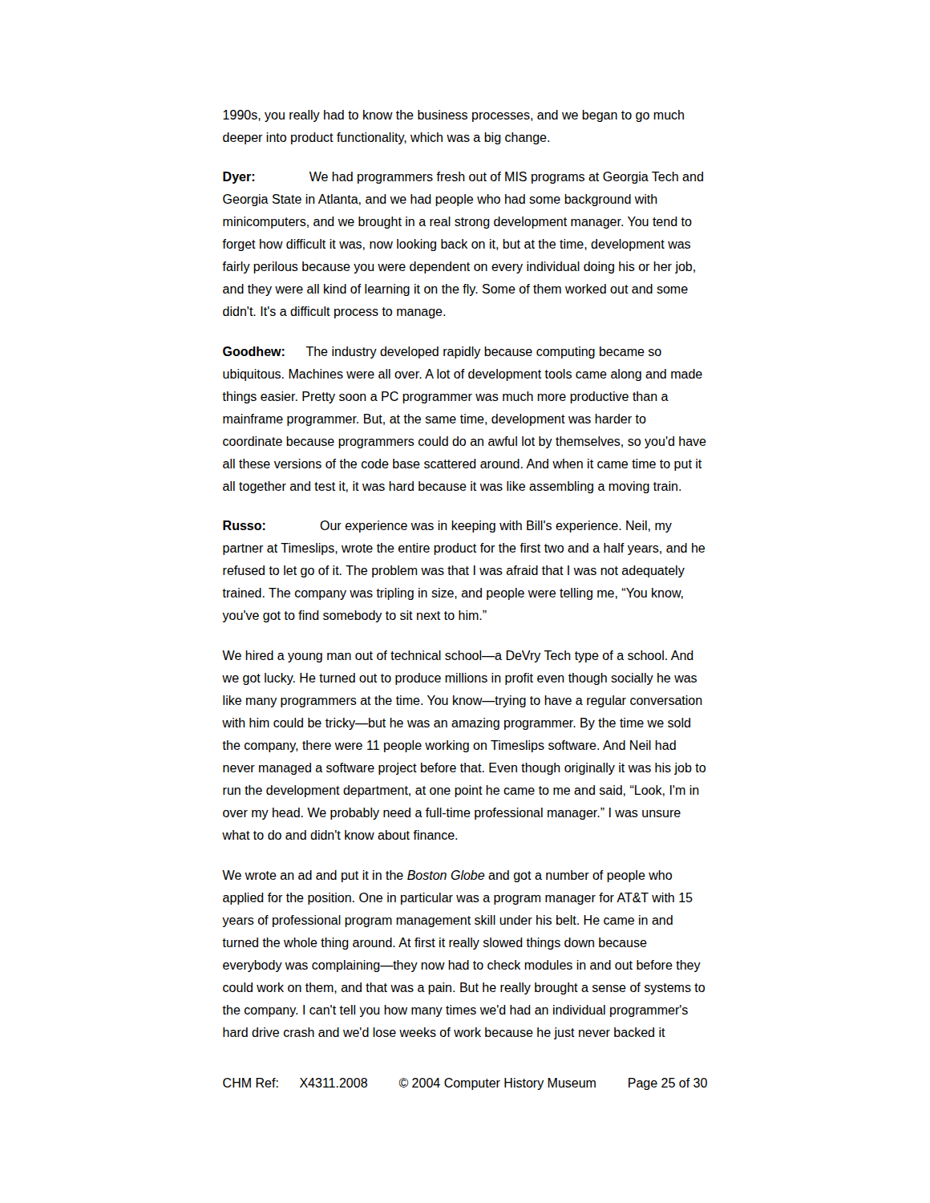1990s, you really had to know the business processes, and we began to go much deeper into product functionality, which was a big change.
Dyer: We had programmers fresh out of MIS programs at Georgia Tech and Georgia State in Atlanta, and we had people who had some background with minicomputers, and we brought in a real strong development manager. You tend to forget how difficult it was, now looking back on it, but at the time, development was fairly perilous because you were dependent on every individual doing his or her job, and they were all kind of learning it on the fly. Some of them worked out and some didn't. It's a difficult process to manage.
Goodhew: The industry developed rapidly because computing became so ubiquitous. Machines were all over. A lot of development tools came along and made things easier. Pretty soon a PC programmer was much more productive than a mainframe programmer. But, at the same time, development was harder to coordinate because programmers could do an awful lot by themselves, so you'd have all these versions of the code base scattered around. And when it came time to put it all together and test it, it was hard because it was like assembling a moving train.
Russo: Our experience was in keeping with Bill's experience. Neil, my partner at Timeslips, wrote the entire product for the first two and a half years, and he refused to let go of it. The problem was that I was afraid that I was not adequately trained. The company was tripling in size, and people were telling me, “You know, you've got to find somebody to sit next to him.”
We hired a young man out of technical school—a DeVry Tech type of a school. And we got lucky. He turned out to produce millions in profit even though socially he was like many programmers at the time. You know—trying to have a regular conversation with him could be tricky—but he was an amazing programmer. By the time we sold the company, there were 11 people working on Timeslips software. And Neil had never managed a software project before that. Even though originally it was his job to run the development department, at one point he came to me and said, “Look, I'm in over my head. We probably need a full-time professional manager.” I was unsure what to do and didn't know about finance.
We wrote an ad and put it in the Boston Globe and got a number of people who applied for the position. One in particular was a program manager for AT&T with 15 years of professional program management skill under his belt. He came in and turned the whole thing around. At first it really slowed things down because everybody was complaining—they now had to check modules in and out before they could work on them, and that was a pain. But he really brought a sense of systems to the company. I can't tell you how many times we'd had an individual programmer's hard drive crash and we'd lose weeks of work because he just never backed it
CHM Ref: X4311.2008 © 2004 Computer History Museum Page 25 of 30